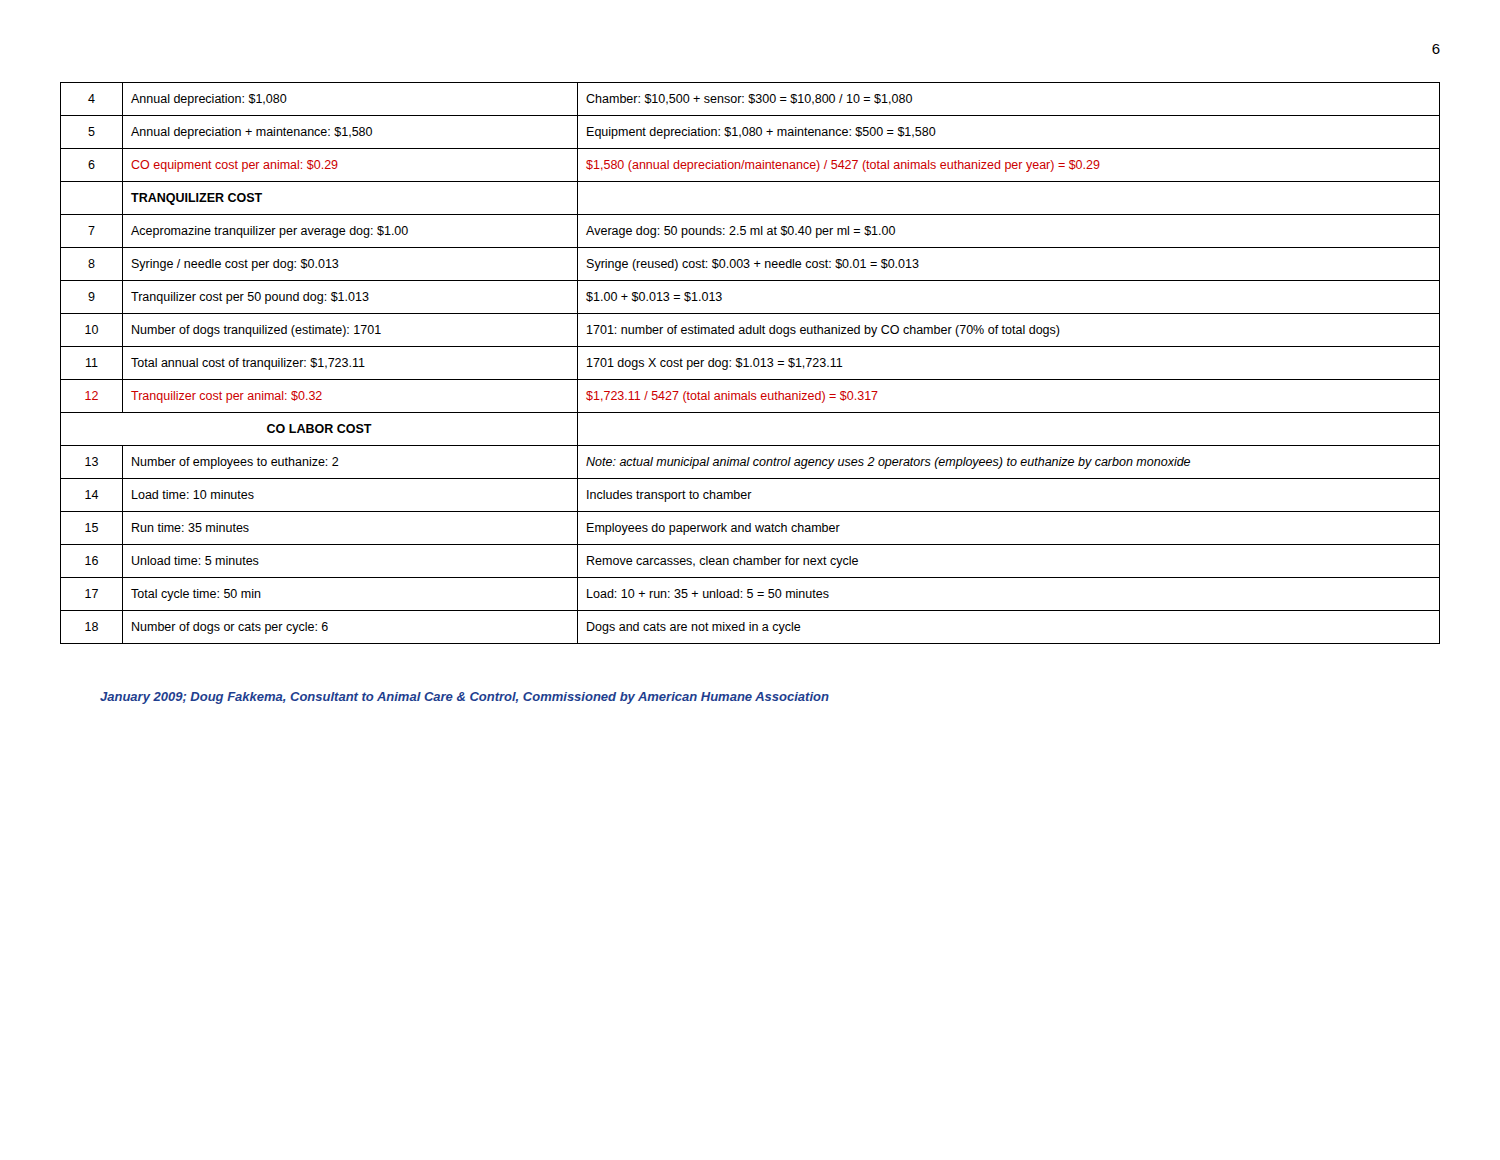6
| 4 | Annual depreciation: $1,080 | Chamber: $10,500 + sensor: $300 = $10,800 / 10 = $1,080 |
| 5 | Annual depreciation + maintenance: $1,580 | Equipment depreciation: $1,080 + maintenance: $500 = $1,580 |
| 6 | CO equipment cost per animal: $0.29 | $1,580 (annual depreciation/maintenance) / 5427 (total animals euthanized per year) = $0.29 |
| | TRANQUILIZER COST | |
| 7 | Acepromazine tranquilizer per average dog: $1.00 | Average dog: 50 pounds: 2.5 ml at $0.40 per ml = $1.00 |
| 8 | Syringe / needle cost per dog: $0.013 | Syringe (reused) cost: $0.003 + needle cost: $0.01 = $0.013 |
| 9 | Tranquilizer cost per 50 pound dog: $1.013 | $1.00 + $0.013 = $1.013 |
| 10 | Number of dogs tranquilized (estimate): 1701 | 1701: number of estimated adult dogs euthanized by CO chamber (70% of total dogs) |
| 11 | Total annual cost of tranquilizer: $1,723.11 | 1701 dogs X cost per dog: $1.013 = $1,723.11 |
| 12 | Tranquilizer cost per animal: $0.32 | $1,723.11 / 5427 (total animals euthanized) = $0.317 |
| CO LABOR COST | |
| 13 | Number of employees to euthanize: 2 | Note: actual municipal animal control agency uses 2 operators (employees) to euthanize by carbon monoxide |
| 14 | Load time: 10 minutes | Includes transport to chamber |
| 15 | Run time: 35 minutes | Employees do paperwork and watch chamber |
| 16 | Unload time: 5 minutes | Remove carcasses, clean chamber for next cycle |
| 17 | Total cycle time: 50 min | Load: 10 + run: 35 + unload: 5 = 50 minutes |
| 18 | Number of dogs or cats per cycle: 6 | Dogs and cats are not mixed in a cycle |
January 2009; Doug Fakkema, Consultant to Animal Care & Control, Commissioned by American Humane Association